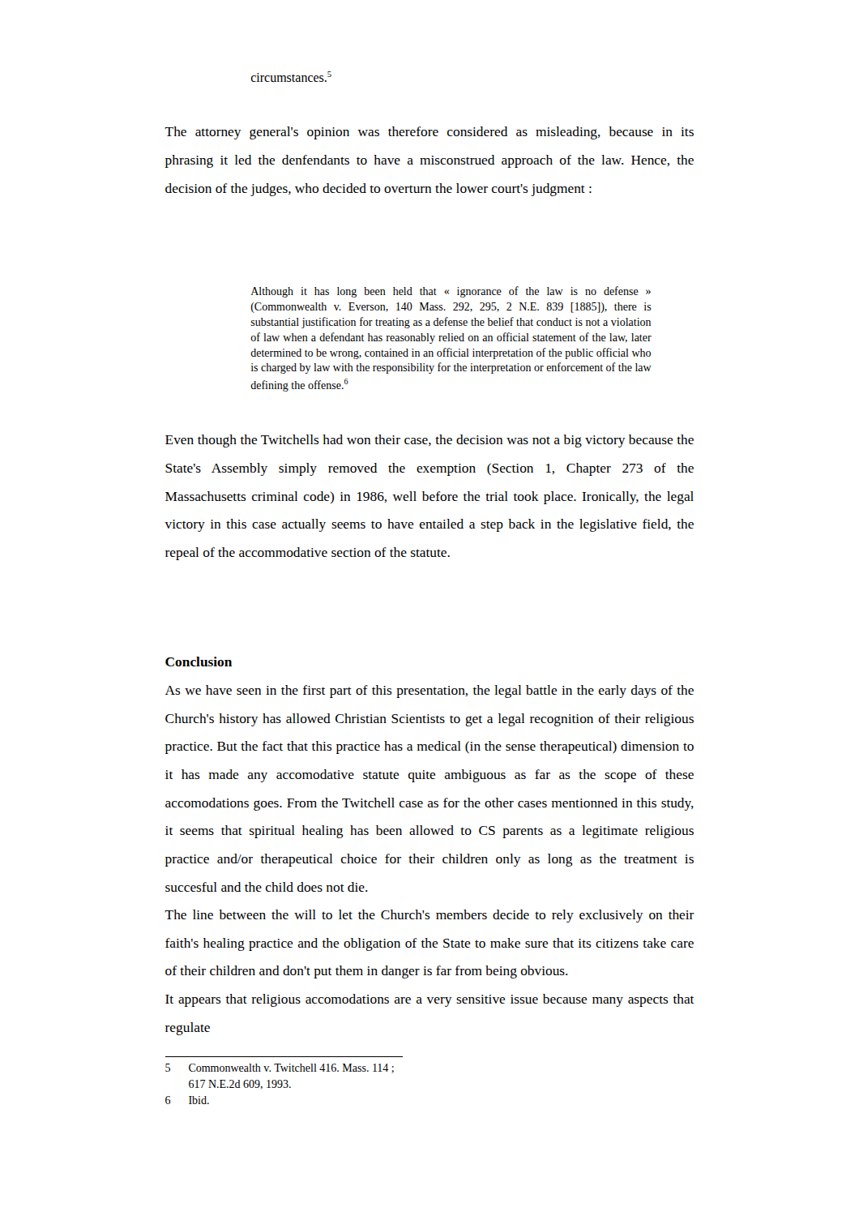circumstances.5
The attorney general's opinion was therefore considered as misleading, because in its phrasing it led the denfendants to have a misconstrued approach of the law. Hence, the decision of the judges, who decided to overturn the lower court's judgment :
Although it has long been held that « ignorance of the law is no defense » (Commonwealth v. Everson, 140 Mass. 292, 295, 2 N.E. 839 [1885]), there is substantial justification for treating as a defense the belief that conduct is not a violation of law when a defendant has reasonably relied on an official statement of the law, later determined to be wrong, contained in an official interpretation of the public official who is charged by law with the responsibility for the interpretation or enforcement of the law defining the offense.6
Even though the Twitchells had won their case, the decision was not a big victory because the State's Assembly simply removed the exemption (Section 1, Chapter 273 of the Massachusetts criminal code) in 1986, well before the trial took place. Ironically, the legal victory in this case actually seems to have entailed a step back in the legislative field, the repeal of the accommodative section of the statute.
Conclusion
As we have seen in the first part of this presentation, the legal battle in the early days of the Church's history has allowed Christian Scientists to get a legal recognition of their religious practice. But the fact that this practice has a medical (in the sense therapeutical) dimension to it has made any accomodative statute quite ambiguous as far as the scope of these accomodations goes. From the Twitchell case as for the other cases mentionned in this study, it seems that spiritual healing has been allowed to CS parents as a legitimate religious practice and/or therapeutical choice for their children only as long as the treatment is succesful and the child does not die.
The line between the will to let the Church's members decide to rely exclusively on their faith's healing practice and the obligation of the State to make sure that its citizens take care of their children and don't put them in danger is far from being obvious.
It appears that religious accomodations are a very sensitive issue because many aspects that regulate
5 Commonwealth v. Twitchell 416. Mass. 114 ; 617 N.E.2d 609, 1993.
6 Ibid.